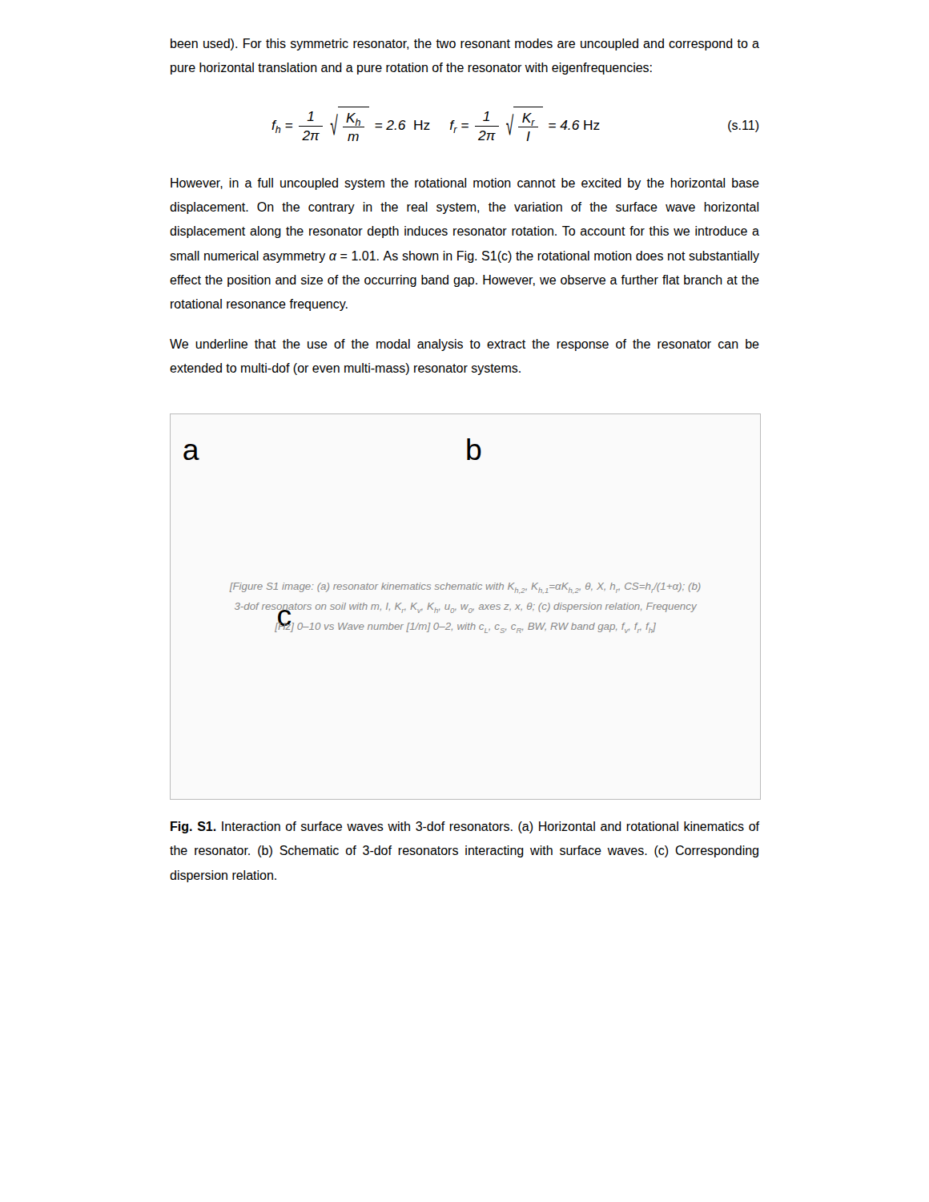been used). For this symmetric resonator, the two resonant modes are uncoupled and correspond to a pure horizontal translation and a pure rotation of the resonator with eigenfrequencies:
fh = 12π Kh m = 2.6 Hz fr = 12π Kr I = 4.6 Hz
(s.11)
However, in a full uncoupled system the rotational motion cannot be excited by the horizontal base displacement. On the contrary in the real system, the variation of the surface wave horizontal displacement along the resonator depth induces resonator rotation. To account for this we introduce a small numerical asymmetry α = 1.01. As shown in Fig. S1(c) the rotational motion does not substantially effect the position and size of the occurring band gap. However, we observe a further flat branch at the rotational resonance frequency.
We underline that the use of the modal analysis to extract the response of the resonator can be extended to multi-dof (or even multi-mass) resonator systems.
a b c [Figure S1 image: (a) resonator kinematics schematic with Kh,2, Kh,1=αKh,2, θ, X, hr, CS=hr/(1+α); (b) 3-dof resonators on soil with m, I, Kr, Kv, Kh, u0, w0, axes z, x, θ; (c) dispersion relation, Frequency [Hz] 0–10 vs Wave number [1/m] 0–2, with cL, cS, cR, BW, RW band gap, fv, fr, fh]
Fig. S1. Interaction of surface waves with 3-dof resonators. (a) Horizontal and rotational kinematics of the resonator. (b) Schematic of 3-dof resonators interacting with surface waves. (c) Corresponding dispersion relation.